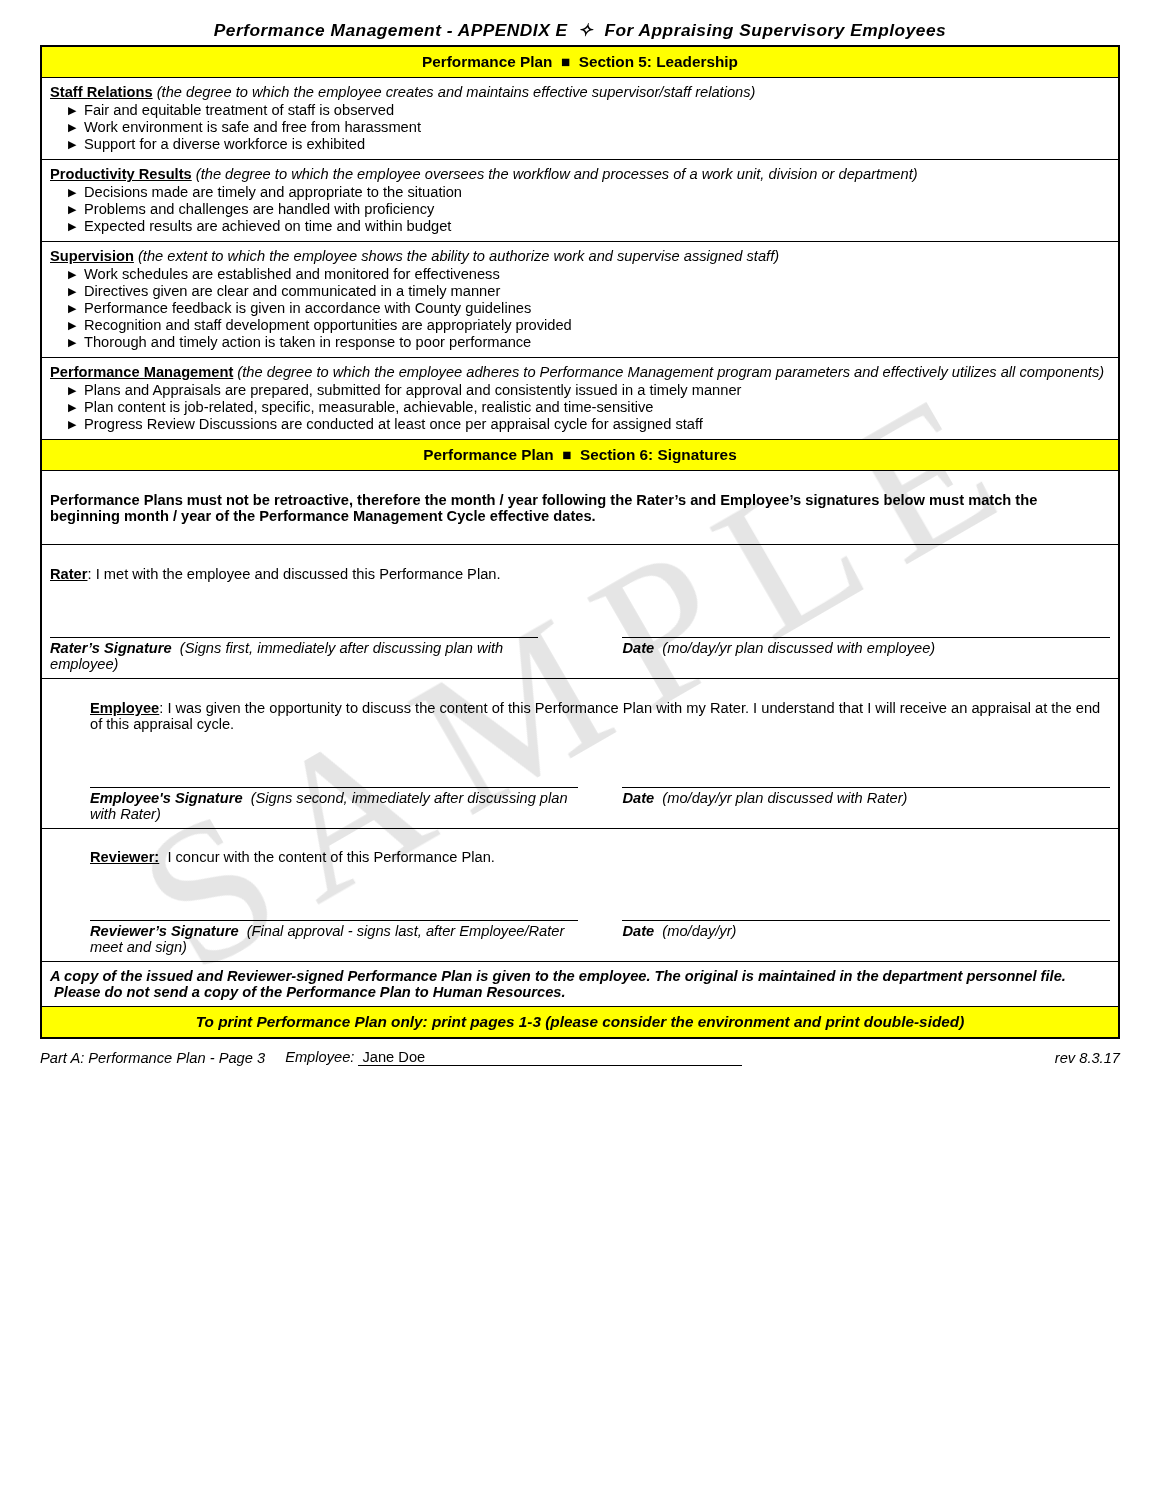SAMPLE
Performance Management - APPENDIX E ✧ For Appraising Supervisory Employees
| Performance Plan ■ Section 5: Leadership |
| Staff Relations (the degree to which the employee creates and maintains effective supervisor/staff relations) Fair and equitable treatment of staff is observed Work environment is safe and free from harassment Support for a diverse workforce is exhibited |
| Productivity Results (the degree to which the employee oversees the workflow and processes of a work unit, division or department) Decisions made are timely and appropriate to the situation Problems and challenges are handled with proficiency Expected results are achieved on time and within budget |
| Supervision (the extent to which the employee shows the ability to authorize work and supervise assigned staff) Work schedules are established and monitored for effectiveness Directives given are clear and communicated in a timely manner Performance feedback is given in accordance with County guidelines Recognition and staff development opportunities are appropriately provided Thorough and timely action is taken in response to poor performance |
| Performance Management (the degree to which the employee adheres to Performance Management program parameters and effectively utilizes all components) Plans and Appraisals are prepared, submitted for approval and consistently issued in a timely manner Plan content is job-related, specific, measurable, achievable, realistic and time-sensitive Progress Review Discussions are conducted at least once per appraisal cycle for assigned staff |
| Performance Plan ■ Section 6: Signatures |
| Performance Plans must not be retroactive, therefore the month / year following the Rater’s and Employee’s signatures below must match the beginning month / year of the Performance Management Cycle effective dates. |
| Rater : I met with the employee and discussed this Performance Plan. Rater’s Signature (Signs first, immediately after discussing plan with employee) Date (mo/day/yr plan discussed with employee) |
| Employee : I was given the opportunity to discuss the content of this Performance Plan with my Rater. I understand that I will receive an appraisal at the end of this appraisal cycle. Employee's Signature (Signs second, immediately after discussing plan with Rater) Date (mo/day/yr plan discussed with Rater) |
| Reviewer: I concur with the content of this Performance Plan. Reviewer’s Signature (Final approval - signs last, after Employee/Rater meet and sign) Date (mo/day/yr) |
| A copy of the issued and Reviewer-signed Performance Plan is given to the employee. The original is maintained in the department personnel file. Please do not send a copy of the Performance Plan to Human Resources. |
| To print Performance Plan only: print pages 1-3 (please consider the environment and print double-sided) |
Part A: Performance Plan - Page 3
Employee: Jane Doe
rev 8.3.17